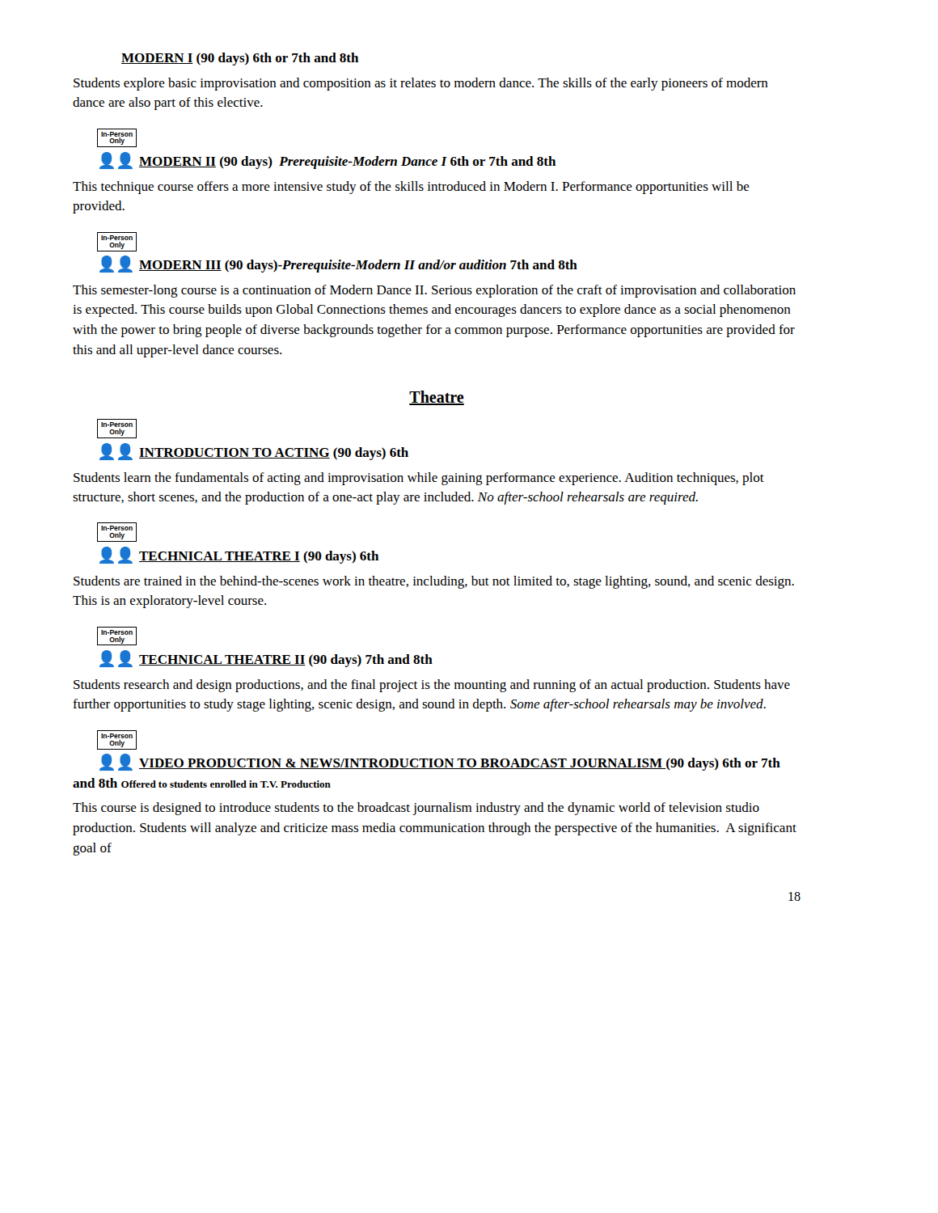MODERN I (90 days) 6th or 7th and 8th
Students explore basic improvisation and composition as it relates to modern dance. The skills of the early pioneers of modern dance are also part of this elective.
In-Person
Only
👤👤MODERN II (90 days) Prerequisite-Modern Dance I 6th or 7th and 8th
This technique course offers a more intensive study of the skills introduced in Modern I. Performance opportunities will be provided.
In-Person
Only
👤👤MODERN III (90 days)-Prerequisite-Modern II and/or audition 7th and 8th
This semester-long course is a continuation of Modern Dance II. Serious exploration of the craft of improvisation and collaboration is expected. This course builds upon Global Connections themes and encourages dancers to explore dance as a social phenomenon with the power to bring people of diverse backgrounds together for a common purpose. Performance opportunities are provided for this and all upper-level dance courses.
Theatre
In-Person
Only
👤👤INTRODUCTION TO ACTING (90 days) 6th
Students learn the fundamentals of acting and improvisation while gaining performance experience. Audition techniques, plot structure, short scenes, and the production of a one-act play are included. No after-school rehearsals are required.
In-Person
Only
👤👤TECHNICAL THEATRE I (90 days) 6th
Students are trained in the behind-the-scenes work in theatre, including, but not limited to, stage lighting, sound, and scenic design. This is an exploratory-level course.
In-Person
Only
👤👤TECHNICAL THEATRE II (90 days) 7th and 8th
Students research and design productions, and the final project is the mounting and running of an actual production. Students have further opportunities to study stage lighting, scenic design, and sound in depth. Some after-school rehearsals may be involved.
In-Person
Only
👤👤VIDEO PRODUCTION & NEWS/INTRODUCTION TO BROADCAST JOURNALISM (90 days) 6th or 7th and 8th Offered to students enrolled in T.V. Production
This course is designed to introduce students to the broadcast journalism industry and the dynamic world of television studio production. Students will analyze and criticize mass media communication through the perspective of the humanities. A significant goal of
18